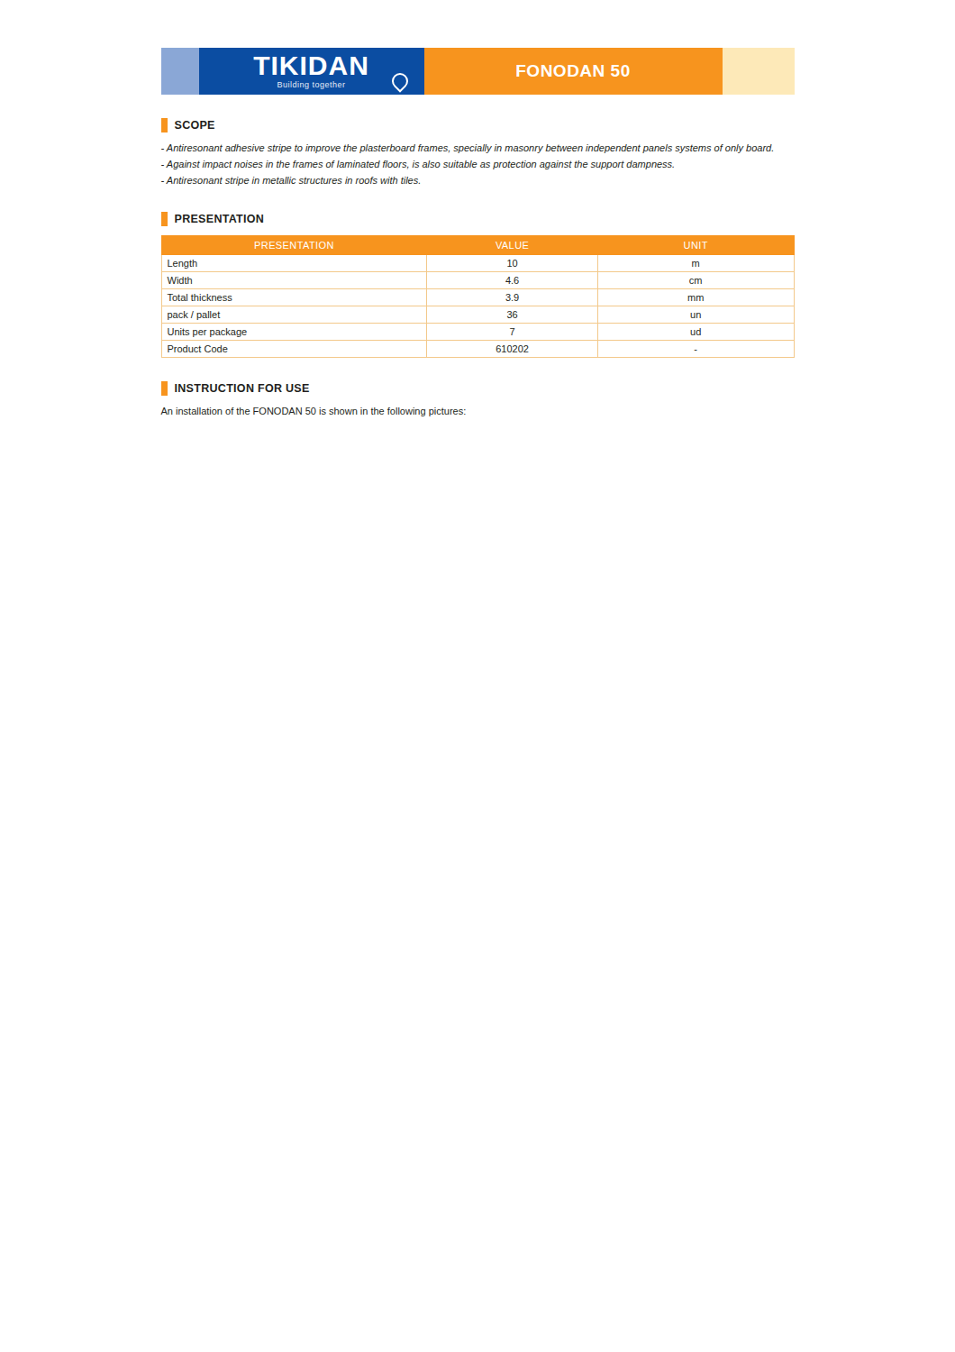TIKIDAN Building together
FONODAN 50
SCOPE
- Antiresonant adhesive stripe to improve the plasterboard frames, specially in masonry between independent panels systems of only board.
- Against impact noises in the frames of laminated floors, is also suitable as protection against the support dampness.
- Antiresonant stripe in metallic structures in roofs with tiles.
PRESENTATION
| PRESENTATION | VALUE | UNIT |
| --- | --- | --- |
| Length | 10 | m |
| Width | 4.6 | cm |
| Total thickness | 3.9 | mm |
| pack / pallet | 36 | un |
| Units per package | 7 | ud |
| Product Code | 610202 | - |
INSTRUCTION FOR USE
An installation of the FONODAN 50 is shown in the following pictures: